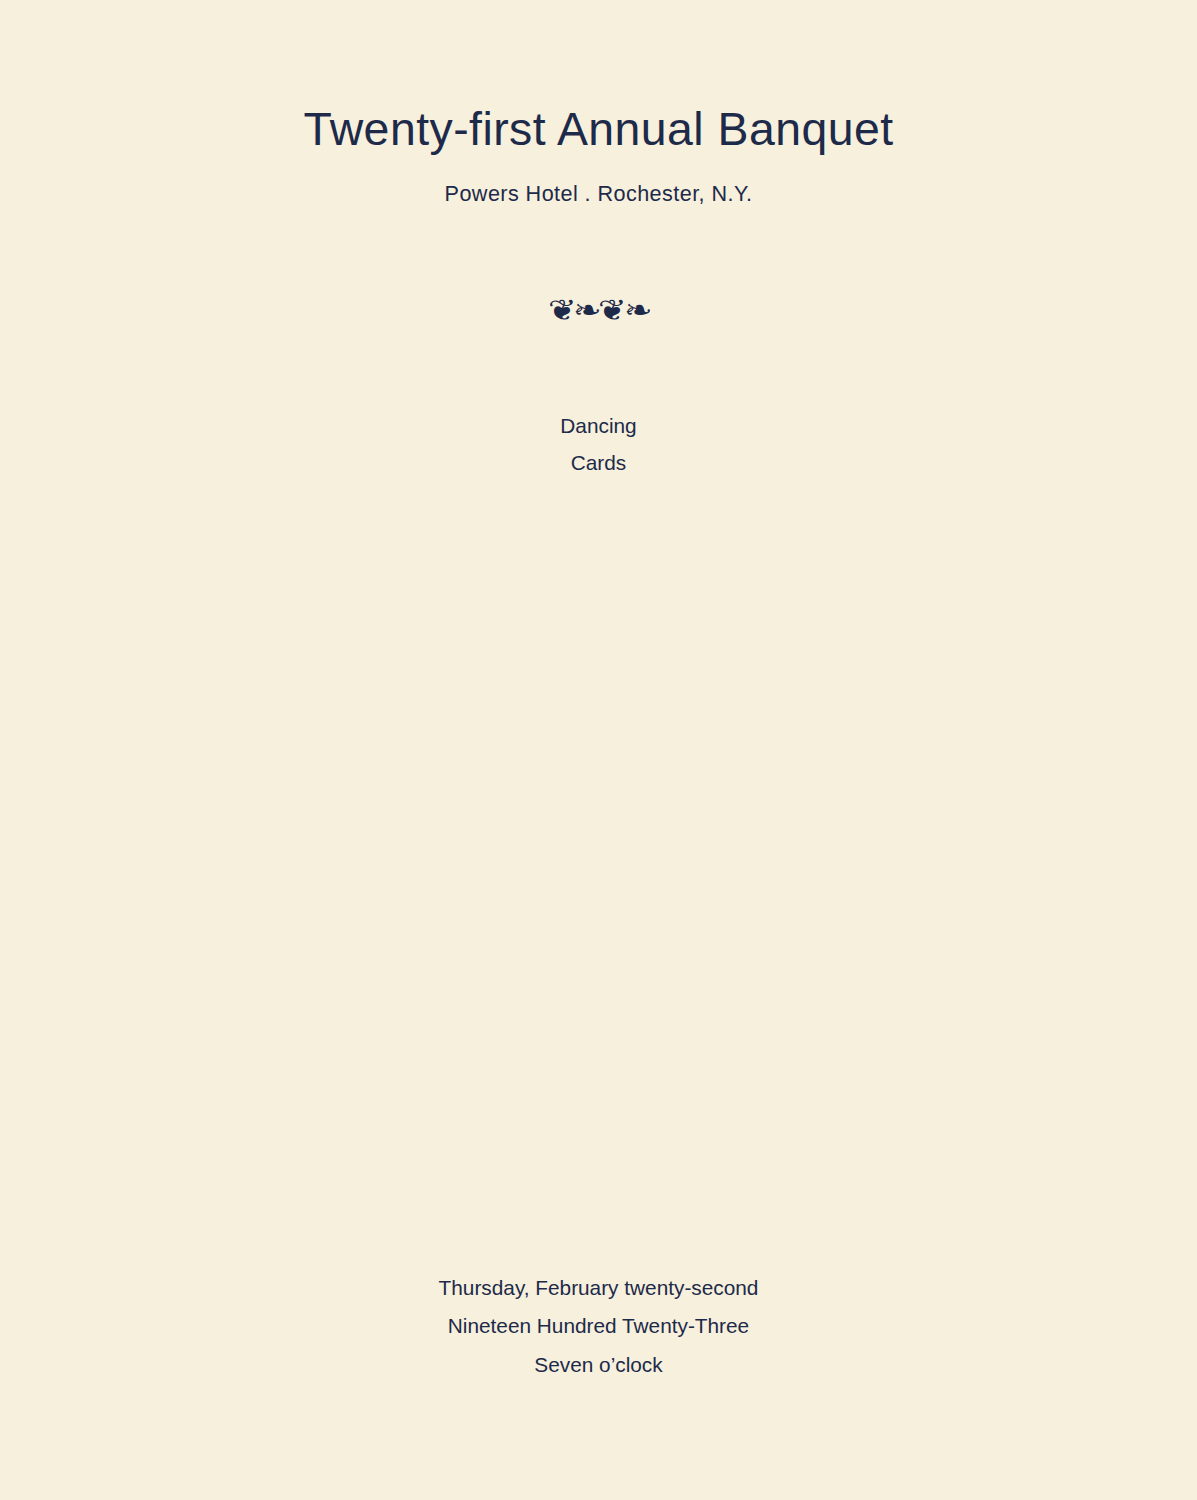Twenty-first Annual Banquet
Powers Hotel . Rochester, N.Y.
❦❧❦❧
Dancing
Cards
Thursday, February twenty-second
Nineteen Hundred Twenty-Three
Seven o’clock